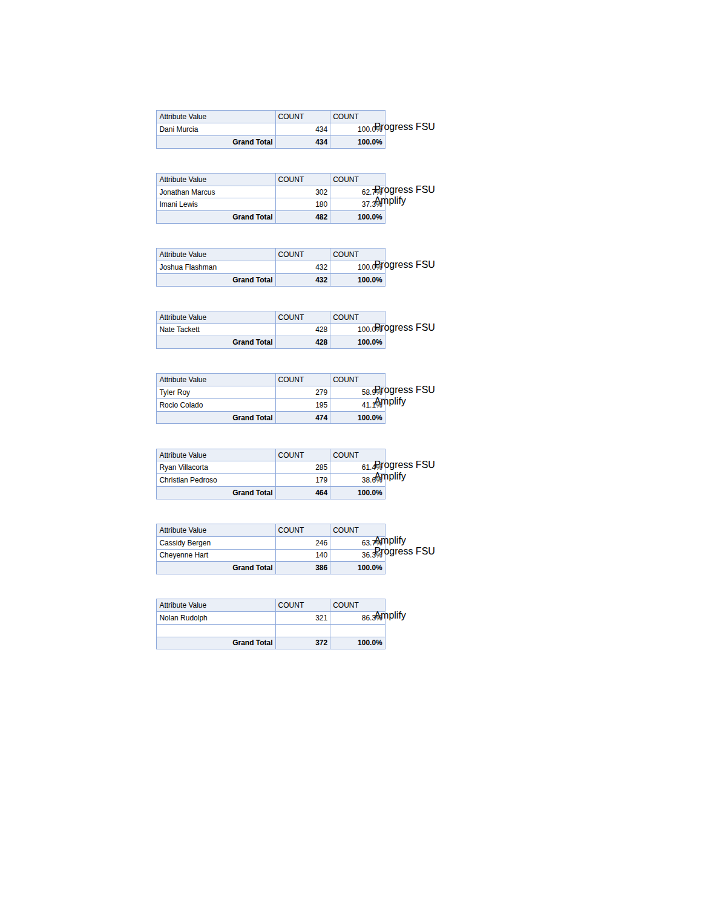| Attribute Value | COUNT | COUNT |
| Dani Murcia | 434 | 100.0% |
| Grand Total | 434 | 100.0% |
Progress FSU
| Attribute Value | COUNT | COUNT |
| Jonathan Marcus | 302 | 62.7% |
| Imani Lewis | 180 | 37.3% |
| Grand Total | 482 | 100.0% |
Progress FSU
Amplify
| Attribute Value | COUNT | COUNT |
| Joshua Flashman | 432 | 100.0% |
| Grand Total | 432 | 100.0% |
Progress FSU
| Attribute Value | COUNT | COUNT |
| Nate Tackett | 428 | 100.0% |
| Grand Total | 428 | 100.0% |
Progress FSU
| Attribute Value | COUNT | COUNT |
| Tyler Roy | 279 | 58.9% |
| Rocio Colado | 195 | 41.1% |
| Grand Total | 474 | 100.0% |
Progress FSU
Amplify
| Attribute Value | COUNT | COUNT |
| Ryan Villacorta | 285 | 61.4% |
| Christian Pedroso | 179 | 38.6% |
| Grand Total | 464 | 100.0% |
Progress FSU
Amplify
| Attribute Value | COUNT | COUNT |
| Cassidy Bergen | 246 | 63.7% |
| Cheyenne Hart | 140 | 36.3% |
| Grand Total | 386 | 100.0% |
Amplify
Progress FSU
| Attribute Value | COUNT | COUNT |
| Nolan Rudolph | 321 | 86.3% |
| Grand Total | 372 | 100.0% |
Amplify